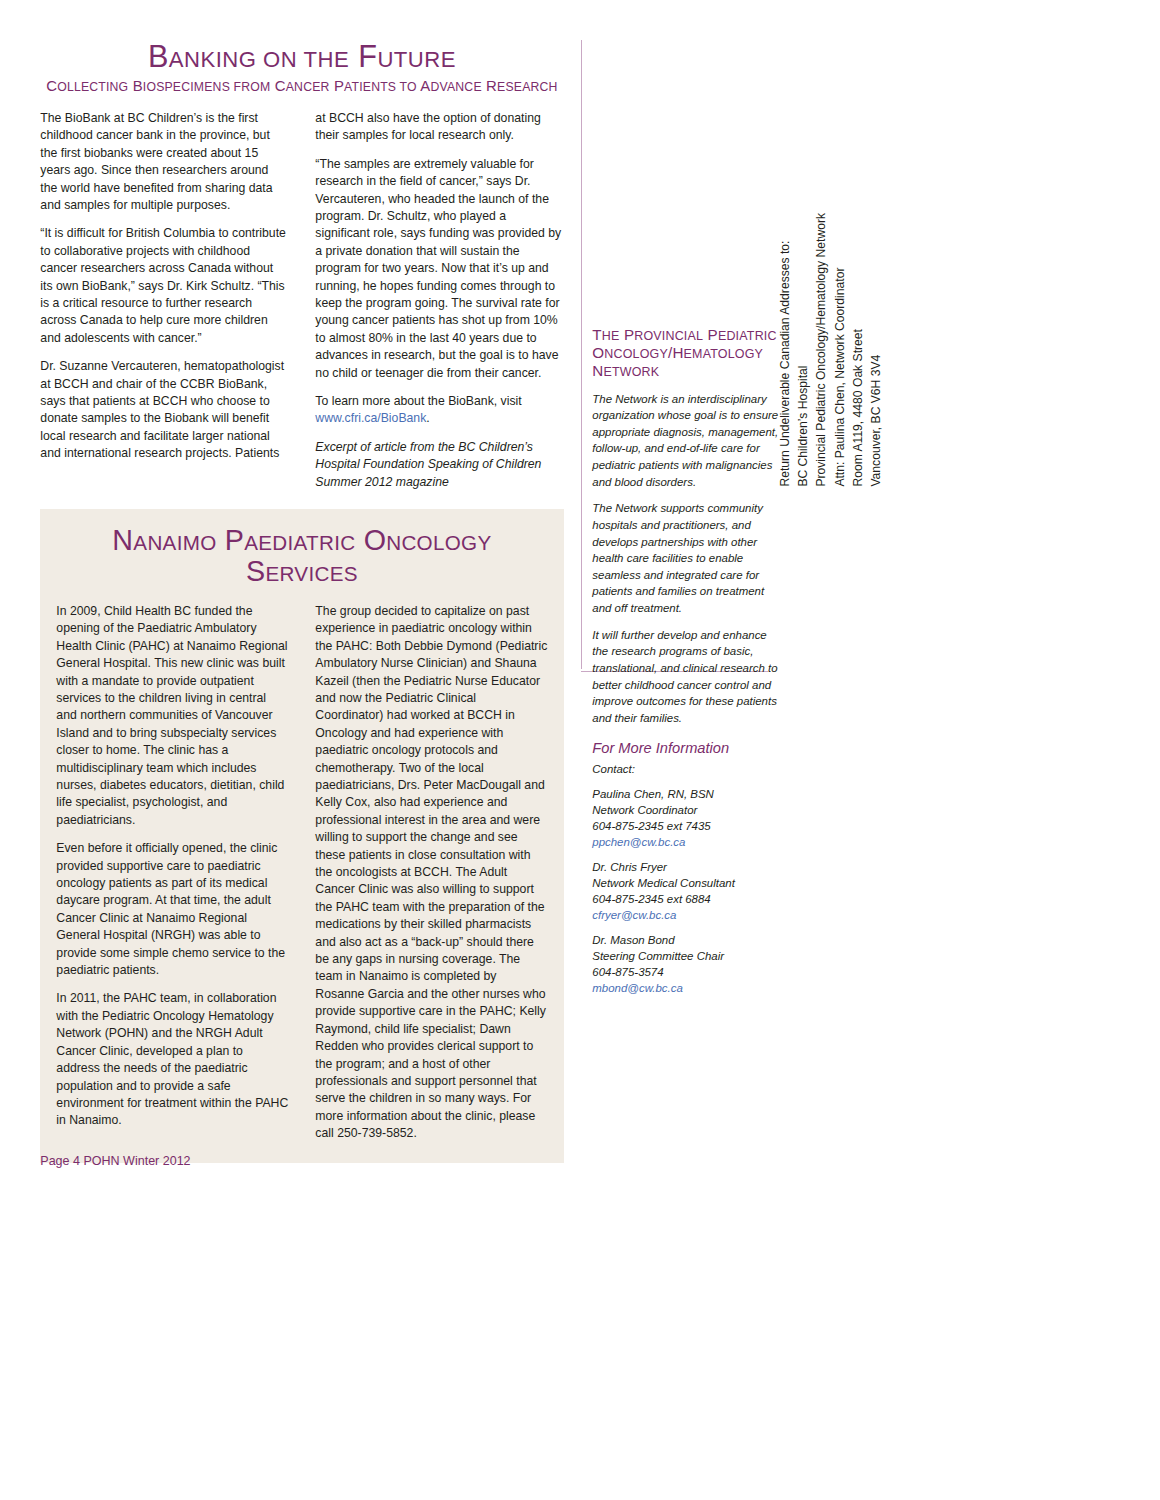BANKING ON THE FUTURE
COLLECTING BIOSPECIMENS FROM CANCER PATIENTS TO ADVANCE RESEARCH
The BioBank at BC Children’s is the first childhood cancer bank in the province, but the first biobanks were created about 15 years ago. Since then researchers around the world have benefited from sharing data and samples for multiple purposes.
“It is difficult for British Columbia to contribute to collaborative projects with childhood cancer researchers across Canada without its own BioBank,” says Dr. Kirk Schultz. “This is a critical resource to further research across Canada to help cure more children and adolescents with cancer.”
Dr. Suzanne Vercauteren, hematopathologist at BCCH and chair of the CCBR BioBank, says that patients at BCCH who choose to donate samples to the Biobank will benefit local research and facilitate larger national and international research projects. Patients at BCCH also have the option of donating their samples for local research only.
“The samples are extremely valuable for research in the field of cancer,” says Dr. Vercauteren, who headed the launch of the program. Dr. Schultz, who played a significant role, says funding was provided by a private donation that will sustain the program for two years. Now that it’s up and running, he hopes funding comes through to keep the program going. The survival rate for young cancer patients has shot up from 10% to almost 80% in the last 40 years due to advances in research, but the goal is to have no child or teenager die from their cancer.
To learn more about the BioBank, visit www.cfri.ca/BioBank.
Excerpt of article from the BC Children’s Hospital Foundation Speaking of Children Summer 2012 magazine
NANAIMO PAEDIATRIC ONCOLOGY
SERVICES
In 2009, Child Health BC funded the opening of the Paediatric Ambulatory Health Clinic (PAHC) at Nanaimo Regional General Hospital. This new clinic was built with a mandate to provide outpatient services to the children living in central and northern communities of Vancouver Island and to bring subspecialty services closer to home. The clinic has a multidisciplinary team which includes nurses, diabetes educators, dietitian, child life specialist, psychologist, and paediatricians.
Even before it officially opened, the clinic provided supportive care to paediatric oncology patients as part of its medical daycare program. At that time, the adult Cancer Clinic at Nanaimo Regional General Hospital (NRGH) was able to provide some simple chemo service to the paediatric patients.
In 2011, the PAHC team, in collaboration with the Pediatric Oncology Hematology Network (POHN) and the NRGH Adult Cancer Clinic, developed a plan to address the needs of the paediatric population and to provide a safe environment for treatment within the PAHC in Nanaimo.
The group decided to capitalize on past experience in paediatric oncology within the PAHC: Both Debbie Dymond (Pediatric Ambulatory Nurse Clinician) and Shauna Kazeil (then the Pediatric Nurse Educator and now the Pediatric Clinical Coordinator) had worked at BCCH in Oncology and had experience with paediatric oncology protocols and chemotherapy. Two of the local paediatricians, Drs. Peter MacDougall and Kelly Cox, also had experience and professional interest in the area and were willing to support the change and see these patients in close consultation with the oncologists at BCCH. The Adult Cancer Clinic was also willing to support the PAHC team with the preparation of the medications by their skilled pharmacists and also act as a “back-up” should there be any gaps in nursing coverage. The team in Nanaimo is completed by Rosanne Garcia and the other nurses who provide supportive care in the PAHC; Kelly Raymond, child life specialist; Dawn Redden who provides clerical support to the program; and a host of other professionals and support personnel that serve the children in so many ways. For more information about the clinic, please call 250-739-5852.
Return Undeliverable Canadian Addresses to:
BC Children’s Hospital
Provincial Pediatric Oncology/Hematology Network
Attn: Paulina Chen, Network Coordinator
Room A119, 4480 Oak Street
Vancouver, BC V6H 3V4
THE PROVINCIAL PEDIATRIC
ONCOLOGY/HEMATOLOGY NETWORK
The Network is an interdisciplinary organization whose goal is to ensure appropriate diagnosis, management, follow-up, and end-of-life care for pediatric patients with malignancies and blood disorders.
The Network supports community hospitals and practitioners, and develops partnerships with other health care facilities to enable seamless and integrated care for patients and families on treatment and off treatment.
It will further develop and enhance the research programs of basic, translational, and clinical research to better childhood cancer control and improve outcomes for these patients and their families.
For More Information
Contact:
Paulina Chen, RN, BSN
Network Coordinator
604-875-2345 ext 7435
ppchen@cw.bc.ca
Dr. Chris Fryer
Network Medical Consultant
604-875-2345 ext 6884
cfryer@cw.bc.ca
Dr. Mason Bond
Steering Committee Chair
604-875-3574
mbond@cw.bc.ca
Page 4 POHN Winter 2012